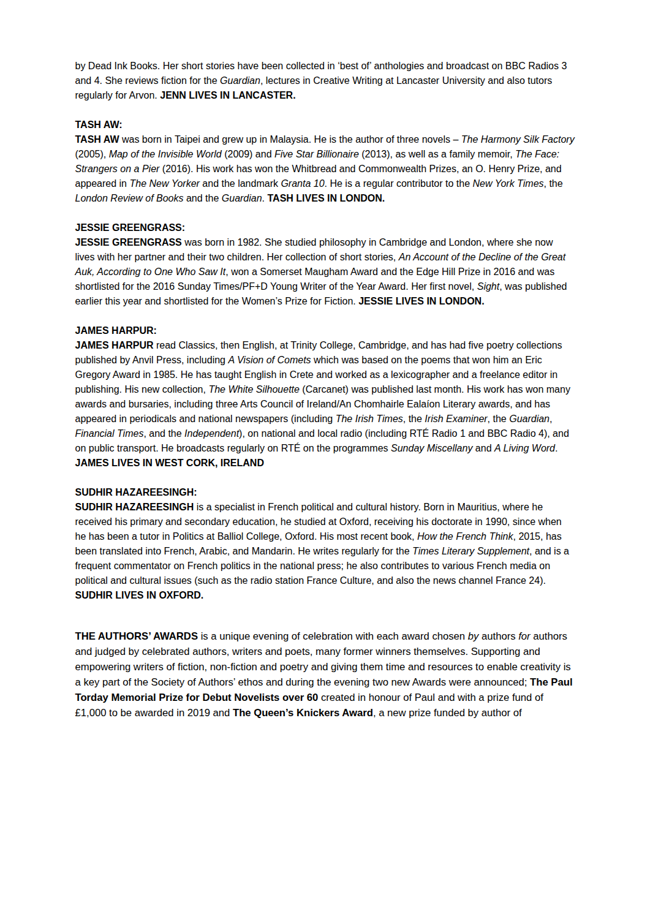by Dead Ink Books. Her short stories have been collected in ‘best of’ anthologies and broadcast on BBC Radios 3 and 4. She reviews fiction for the Guardian, lectures in Creative Writing at Lancaster University and also tutors regularly for Arvon. Jenn lives in Lancaster.
Tash Aw:
TASH AW was born in Taipei and grew up in Malaysia. He is the author of three novels – The Harmony Silk Factory (2005), Map of the Invisible World (2009) and Five Star Billionaire (2013), as well as a family memoir, The Face: Strangers on a Pier (2016). His work has won the Whitbread and Commonwealth Prizes, an O. Henry Prize, and appeared in The New Yorker and the landmark Granta 10. He is a regular contributor to the New York Times, the London Review of Books and the Guardian. Tash lives in London.
Jessie Greengrass:
JESSIE GREENGRASS was born in 1982. She studied philosophy in Cambridge and London, where she now lives with her partner and their two children. Her collection of short stories, An Account of the Decline of the Great Auk, According to One Who Saw It, won a Somerset Maugham Award and the Edge Hill Prize in 2016 and was shortlisted for the 2016 Sunday Times/PF+D Young Writer of the Year Award. Her first novel, Sight, was published earlier this year and shortlisted for the Women’s Prize for Fiction. Jessie lives in London.
James Harpur:
JAMES HARPUR read Classics, then English, at Trinity College, Cambridge, and has had five poetry collections published by Anvil Press, including A Vision of Comets which was based on the poems that won him an Eric Gregory Award in 1985. He has taught English in Crete and worked as a lexicographer and a freelance editor in publishing. His new collection, The White Silhouette (Carcanet) was published last month. His work has won many awards and bursaries, including three Arts Council of Ireland/An Chomhairle Ealaíon Literary awards, and has appeared in periodicals and national newspapers (including The Irish Times, the Irish Examiner, the Guardian, Financial Times, and the Independent), on national and local radio (including RTÉ Radio 1 and BBC Radio 4), and on public transport. He broadcasts regularly on RTÉ on the programmes Sunday Miscellany and A Living Word. James lives in West Cork, Ireland
Sudhir Hazareesingh:
SUDHIR HAZAREESINGH is a specialist in French political and cultural history. Born in Mauritius, where he received his primary and secondary education, he studied at Oxford, receiving his doctorate in 1990, since when he has been a tutor in Politics at Balliol College, Oxford. His most recent book, How the French Think, 2015, has been translated into French, Arabic, and Mandarin. He writes regularly for the Times Literary Supplement, and is a frequent commentator on French politics in the national press; he also contributes to various French media on political and cultural issues (such as the radio station France Culture, and also the news channel France 24). Sudhir lives in Oxford.
THE AUTHORS’ AWARDS is a unique evening of celebration with each award chosen by authors for authors and judged by celebrated authors, writers and poets, many former winners themselves. Supporting and empowering writers of fiction, non-fiction and poetry and giving them time and resources to enable creativity is a key part of the Society of Authors’ ethos and during the evening two new Awards were announced; The Paul Torday Memorial Prize for Debut Novelists over 60 created in honour of Paul and with a prize fund of £1,000 to be awarded in 2019 and The Queen’s Knickers Award, a new prize funded by author of